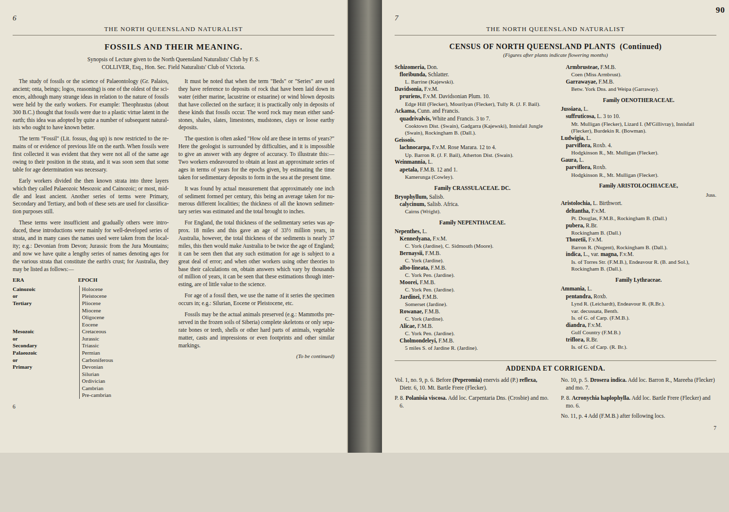6
The North Queensland Naturalist
Fossils and Their Meaning.
Synopsis of Lecture given to the North Queensland Naturalists' Club by F. S.
COLLIVER, Esq., Hon. Sec. Field Naturalists' Club of Victoria.
The study of fossils or the science of Palaeontology (Gr. Palaios, ancient; onta, beings; logos, reasoning) is one of the oldest of the sciences, although many strange ideas in relation to the nature of fossils were held by the early workers. For example: Theophrastus (about 300 B.C.) thought that fossils were due to a plastic virtue latent in the earth; this idea was adopted by quite a number of subsequent naturalists who ought to have known better.
The term "Fossil" (Lit. fossus, dug up) is now restricted to the remains of or evidence of previous life on the earth. When fossils were first collected it was evident that they were not all of the same age owing to their position in the strata, and it was soon seen that some table for age determination was necessary.
Early workers divided the then known strata into three layers which they called Palaeozoic Mesozoic and Cainozoic; or most, middle and least ancient. Another series of terms were Primary, Secondary and Tertiary, and both of these sets are used for classification purposes still.
These terms were insufficient and gradually others were introduced, these introductions were mainly for well-developed series of strata, and in many cases the names used were taken from the locality; e.g.: Devonian from Devon; Jurassic from the Jura Mountains; and now we have quite a lengthy series of names denoting ages for the various strata that constitute the earth's crust; for Australia, they may be listed as follows:—
| ERA | EPOCH |
| --- | --- |
| Cainozoic or Tertiary | Holocene Pleistocene Pliocene Miocene Oligocene Eocene |
| Mesozoic or Secondary | Cretaceous Jurassic Triassic |
| Palaeozoic or Primary | Permian Carboniferous Devonian Silurian Ordivician Cambrian Pre-cambrian |
It must be noted that when the term "Beds" or "Series" are used they have reference to deposits of rock that have been laid down in water (either marine, lacustrine or estuarine) or wind blown deposits that have collected on the surface; it is practically only in deposits of these kinds that fossils occur. The word rock may mean either sandstones, shales, slates, limestones, mudstones, clays or loose earthy deposits.
The question is often asked "How old are these in terms of years?" Here the geologist is surrounded by difficulties, and it is impossible to give an answer with any degree of accuracy. To illustrate this:— Two workers endeavoured to obtain at least an approximate series of ages in terms of years for the epochs given, by estimating the time taken for sedimentary deposits to form in the sea at the present time.
It was found by actual measurement that approximately one inch of sediment formed per century, this being an average taken for numerous different localities; the thickness of all the known sedimentary series was estimated and the total brought to inches.
For England, the total thickness of the sedimentary series was approx. 18 miles and this gave an age of 33½ million years, in Australia, however, the total thickness of the sediments is nearly 37 miles, this then would make Australia to be twice the age of England; it can be seen then that any such estimation for age is subject to a great deal of error; and when other workers using other theories to base their calculations on, obtain answers which vary by thousands of million of years, it can be seen that these estimations though interesting, are of little value to the science.
For age of a fossil then, we use the name of it series the specimen occurs in; e.g.: Silurian, Eocene or Pleistocene, etc.
Fossils may be the actual animals preserved (e.g.: Mammoths preserved in the frozen soils of Siberia) complete skeletons or only separate bones or teeth, shells or other hard parts of animals, vegetable matter, casts and impressions or even footprints and other similar markings.
(To be continued)
6
90
7
The North Queensland Naturalist
CENSUS OF NORTH QUEENSLAND PLANTS (Continued)
(Figures after plants indicate flowering months)
Schizomeria, Don.
floribunda, Schlatter.
L. Barrine (Kajewski).
Davidsonia, F.v.M.
pruriens, F.v.M. Davidsonian Plum. 10.
Edge Hill (Flecker), Mourilyan (Flecker), Tully R. (J. F. Bail).
Ackama, Cunn. and Francis.
quadrivalvis, White and Francis. 3 to 7.
Cooktown Dist. (Swain), Gadgarra (Kajewski), Innisfail Jungle (Swain), Rockingham B. (Dall.).
Geissois.
lachnocarpa, F.v.M. Rose Marara. 12 to 4.
Up. Barron R. (J. F. Bail), Atherton Dist. (Swain).
Weinmannia, L.
apetala, F.M.B. 12 and 1.
Kamerunga (Cowley).
Family CRASSULACEAE. DC.
Bryophyllum, Salisb.
calycinum, Salisb. Africa.
Cairns (Wright).
Family NEPENTHACEAE.
Nepenthes, L.
Kennedyana, F.v.M.
C. York (Jardine), C. Sidmouth (Moore).
Bernaysii, F.M.B.
C. York (Jardine).
albo-lineata, F.M.B.
C. York Pen. (Jardine).
Moorei, F.M.B.
C. York Pen. (Jardine).
Jardinei, F.M.B.
Somerset (Jardine).
Rowanae, F.M.B.
C. York (Jardine).
Alicae, F.M.B.
C. York Pen. (Jardine).
Cholmondeleyi, F.M.B.
5 miles S. of Jardine R. (Jardine).
Armbrusteae, F.M.B.
Coen (Miss Armbrust).
Garrawayae, F.M.B.
Betw. York Dns. and Weipa (Garraway).
Family OENOTHERACEAE.
Jussiaea, L.
suffruticosa, L. 3 to 10.
Mt. Mulligan (Flecker), Lizard I. (M'Gillivray), Innisfail (Flecker), Burdekin R. (Bowman).
Ludwigia, L.
parviflora, Roxb. 4.
Hodgkinson R., Mt. Mulligan (Flecker).
Gaura, L.
parviflora, Roxb.
Hodgkinson R., Mt. Mulligan (Flecker).
Family ARISTOLOCHIACEAE,
Juss.
Aristolochia, L. Birthwort.
deltantha, F.v.M.
Pt. Douglas, F.M.B., Rockingham B. (Dall.)
pubera, R.Br.
Rockingham B. (Dall.)
Thozetii, F.v.M.
Barron R. (Nugent), Rockingham B. (Dall.).
indica, L., var. magna, F.v.M.
Is. of Torres Str. (F.M.B.), Endeavour R. (B. and Sol.), Rockingham B. (Dall.).
Family Lythraceae.
Ammania, L.
pentandra, Roxb.
Lynd R. (Leichardt), Endeavour R. (R.Br.).
var. decussata, Benth.
Is. of G. of Carp. (F.M.B.).
diandra, F.v.M.
Gulf Country (F.M.B.)
triflora, R.Br.
Is. of G. of Carp. (R. Br.).
ADDENDA ET CORRIGENDA.
Vol. 1, no. 9, p. 6. Before (Peperomia) enervis add (P.) reflexa, Dietr. 6, 10. Mt. Bartle Frere (Flecker).
P. 8. Polanisia viscosa. Add loc. Carpentaria Dns. (Crosbie) and mo. 6.
No. 10, p. 5. Drosera indica. Add loc. Barron R., Mareeba (Flecker) and mo. 7.
P. 8. Acronychia haplophylla. Add loc. Bartle Frere (Flecker) and mo. 6.
No. 11, p. 4 Add (F.M.B.) after following locs.
7